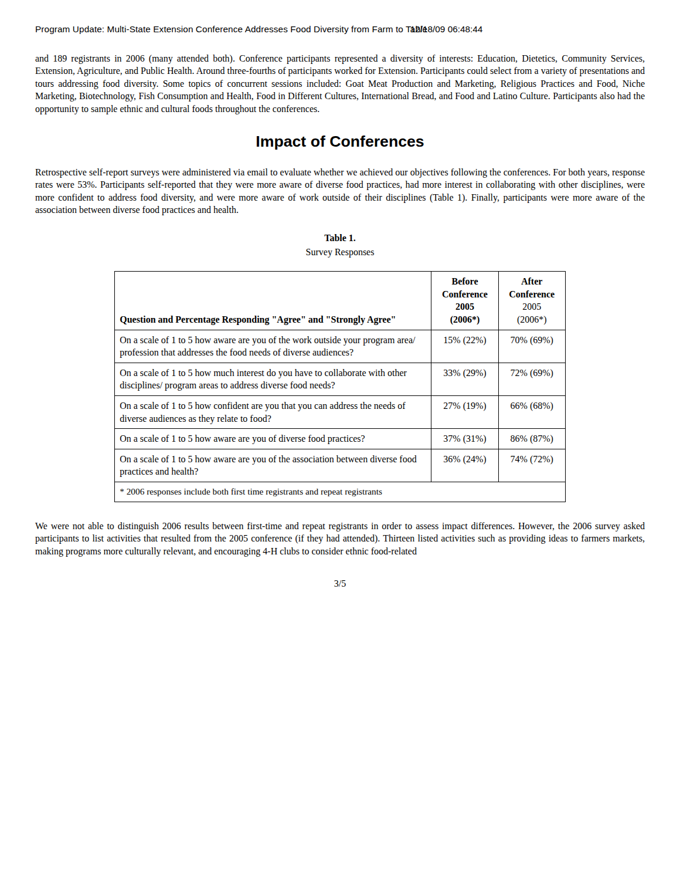Program Update: Multi-State Extension Conference Addresses Food Diversity from Farm to Table 12/18/09 06:48:44
and 189 registrants in 2006 (many attended both). Conference participants represented a diversity of interests: Education, Dietetics, Community Services, Extension, Agriculture, and Public Health. Around three-fourths of participants worked for Extension. Participants could select from a variety of presentations and tours addressing food diversity. Some topics of concurrent sessions included: Goat Meat Production and Marketing, Religious Practices and Food, Niche Marketing, Biotechnology, Fish Consumption and Health, Food in Different Cultures, International Bread, and Food and Latino Culture. Participants also had the opportunity to sample ethnic and cultural foods throughout the conferences.
Impact of Conferences
Retrospective self-report surveys were administered via email to evaluate whether we achieved our objectives following the conferences. For both years, response rates were 53%. Participants self-reported that they were more aware of diverse food practices, had more interest in collaborating with other disciplines, were more confident to address food diversity, and were more aware of work outside of their disciplines (Table 1). Finally, participants were more aware of the association between diverse food practices and health.
Table 1. Survey Responses
| Question and Percentage Responding "Agree" and "Strongly Agree" | Before Conference 2005 (2006*) | After Conference 2005 (2006*) |
| --- | --- | --- |
| On a scale of 1 to 5 how aware are you of the work outside your program area/ profession that addresses the food needs of diverse audiences? | 15% (22%) | 70% (69%) |
| On a scale of 1 to 5 how much interest do you have to collaborate with other disciplines/ program areas to address diverse food needs? | 33% (29%) | 72% (69%) |
| On a scale of 1 to 5 how confident are you that you can address the needs of diverse audiences as they relate to food? | 27% (19%) | 66% (68%) |
| On a scale of 1 to 5 how aware are you of diverse food practices? | 37% (31%) | 86% (87%) |
| On a scale of 1 to 5 how aware are you of the association between diverse food practices and health? | 36% (24%) | 74% (72%) |
| * 2006 responses include both first time registrants and repeat registrants |
We were not able to distinguish 2006 results between first-time and repeat registrants in order to assess impact differences. However, the 2006 survey asked participants to list activities that resulted from the 2005 conference (if they had attended). Thirteen listed activities such as providing ideas to farmers markets, making programs more culturally relevant, and encouraging 4-H clubs to consider ethnic food-related
3/5